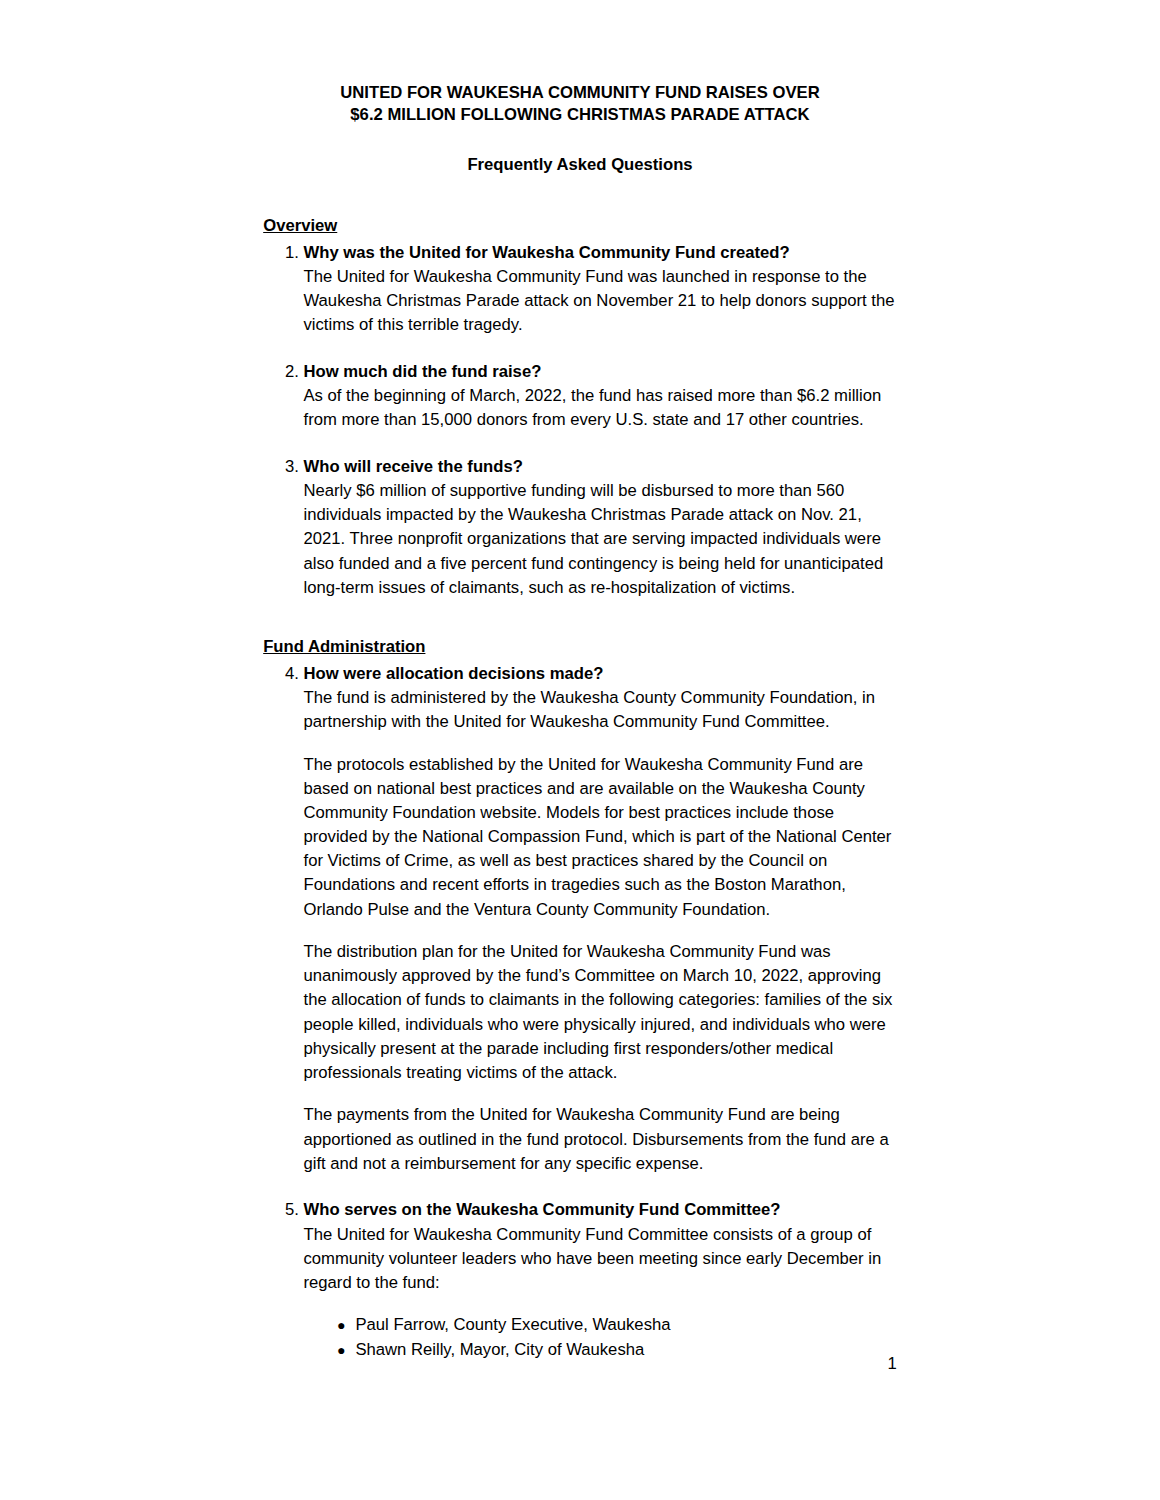United for Waukesha Community Fund Raises Over
$6.2 Million Following Christmas Parade Attack
Frequently Asked Questions
Overview
Why was the United for Waukesha Community Fund created?
The United for Waukesha Community Fund was launched in response to the Waukesha Christmas Parade attack on November 21 to help donors support the victims of this terrible tragedy.
How much did the fund raise?
As of the beginning of March, 2022, the fund has raised more than $6.2 million from more than 15,000 donors from every U.S. state and 17 other countries.
Who will receive the funds?
Nearly $6 million of supportive funding will be disbursed to more than 560 individuals impacted by the Waukesha Christmas Parade attack on Nov. 21, 2021. Three nonprofit organizations that are serving impacted individuals were also funded and a five percent fund contingency is being held for unanticipated long-term issues of claimants, such as re-hospitalization of victims.
Fund Administration
How were allocation decisions made?
The fund is administered by the Waukesha County Community Foundation, in partnership with the United for Waukesha Community Fund Committee.
The protocols established by the United for Waukesha Community Fund are based on national best practices and are available on the Waukesha County Community Foundation website. Models for best practices include those provided by the National Compassion Fund, which is part of the National Center for Victims of Crime, as well as best practices shared by the Council on Foundations and recent efforts in tragedies such as the Boston Marathon, Orlando Pulse and the Ventura County Community Foundation.
The distribution plan for the United for Waukesha Community Fund was unanimously approved by the fund’s Committee on March 10, 2022, approving the allocation of funds to claimants in the following categories: families of the six people killed, individuals who were physically injured, and individuals who were physically present at the parade including first responders/other medical professionals treating victims of the attack.
The payments from the United for Waukesha Community Fund are being apportioned as outlined in the fund protocol. Disbursements from the fund are a gift and not a reimbursement for any specific expense.
Who serves on the Waukesha Community Fund Committee?
The United for Waukesha Community Fund Committee consists of a group of community volunteer leaders who have been meeting since early December in regard to the fund:
Paul Farrow, County Executive, Waukesha
Shawn Reilly, Mayor, City of Waukesha
1